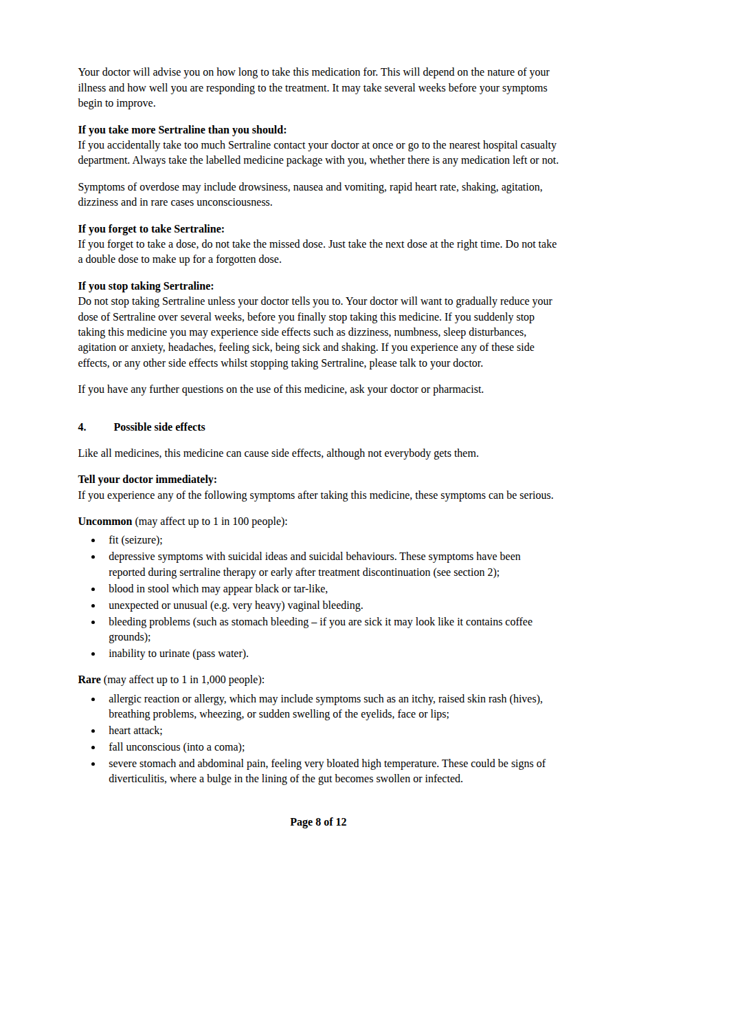Your doctor will advise you on how long to take this medication for. This will depend on the nature of your illness and how well you are responding to the treatment. It may take several weeks before your symptoms begin to improve.
If you take more Sertraline than you should:
If you accidentally take too much Sertraline contact your doctor at once or go to the nearest hospital casualty department. Always take the labelled medicine package with you, whether there is any medication left or not.
Symptoms of overdose may include drowsiness, nausea and vomiting, rapid heart rate, shaking, agitation, dizziness and in rare cases unconsciousness.
If you forget to take Sertraline:
If you forget to take a dose, do not take the missed dose. Just take the next dose at the right time. Do not take a double dose to make up for a forgotten dose.
If you stop taking Sertraline:
Do not stop taking Sertraline unless your doctor tells you to. Your doctor will want to gradually reduce your dose of Sertraline over several weeks, before you finally stop taking this medicine. If you suddenly stop taking this medicine you may experience side effects such as dizziness, numbness, sleep disturbances, agitation or anxiety, headaches, feeling sick, being sick and shaking. If you experience any of these side effects, or any other side effects whilst stopping taking Sertraline, please talk to your doctor.
If you have any further questions on the use of this medicine, ask your doctor or pharmacist.
4. Possible side effects
Like all medicines, this medicine can cause side effects, although not everybody gets them.
Tell your doctor immediately:
If you experience any of the following symptoms after taking this medicine, these symptoms can be serious.
Uncommon (may affect up to 1 in 100 people):
fit (seizure);
depressive symptoms with suicidal ideas and suicidal behaviours. These symptoms have been reported during sertraline therapy or early after treatment discontinuation (see section 2);
blood in stool which may appear black or tar-like,
unexpected or unusual (e.g. very heavy) vaginal bleeding.
bleeding problems (such as stomach bleeding – if you are sick it may look like it contains coffee grounds);
inability to urinate (pass water).
Rare (may affect up to 1 in 1,000 people):
allergic reaction or allergy, which may include symptoms such as an itchy, raised skin rash (hives), breathing problems, wheezing, or sudden swelling of the eyelids, face or lips;
heart attack;
fall unconscious (into a coma);
severe stomach and abdominal pain, feeling very bloated high temperature. These could be signs of diverticulitis, where a bulge in the lining of the gut becomes swollen or infected.
Page 8 of 12